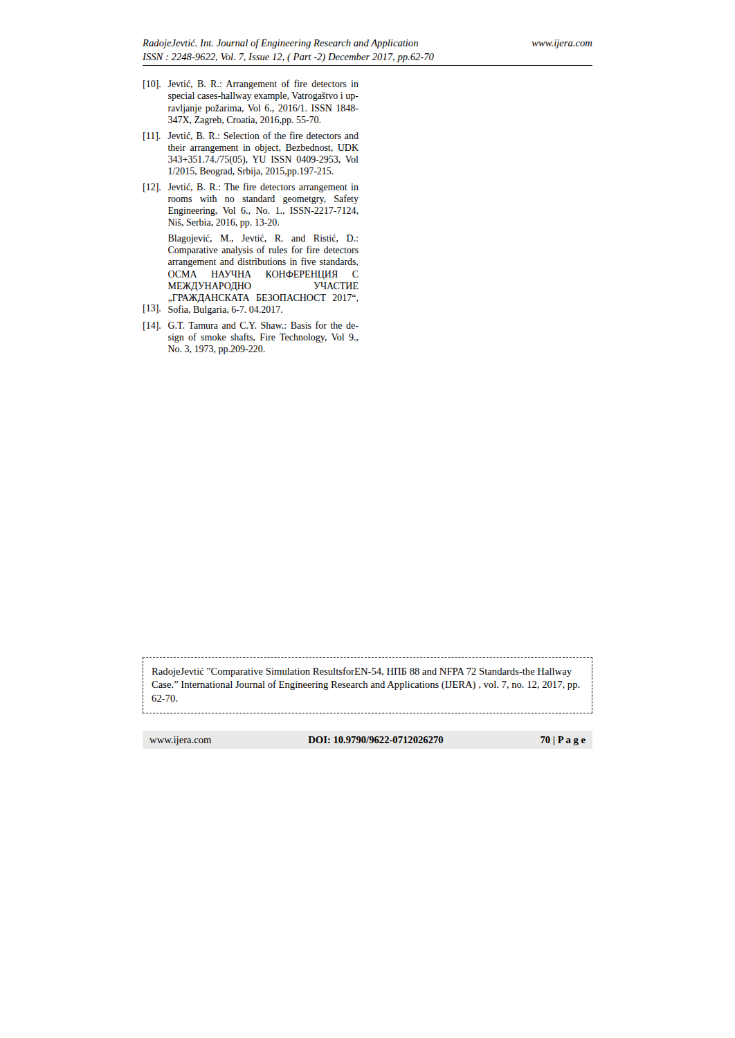RadojeJevtić. Int. Journal of Engineering Research and Application www.ijera.com
ISSN : 2248-9622, Vol. 7, Issue 12, ( Part -2) December 2017, pp.62-70
[10]. Jevtić, B. R.: Arrangement of fire detectors in special cases-hallway example, Vatrogaštvo i upravljanje požarima, Vol 6., 2016/1. ISSN 1848-347X, Zagreb, Croatia, 2016,pp. 55-70.
[11]. Jevtić, B. R.: Selection of the fire detectors and their arrangement in object, Bezbednost, UDK 343+351.74./75(05), YU ISSN 0409-2953, Vol 1/2015, Beograd, Srbija, 2015,pp.197-215.
[12]. Jevtić, B. R.: The fire detectors arrangement in rooms with no standard geometgry, Safety Engineering, Vol 6., No. 1., ISSN-2217-7124, Niš, Serbia, 2016, pp. 13-20.
[13]. Blagojević, M., Jevtić, R. and Ristić, D.: Comparative analysis of rules for fire detectors arrangement and distributions in five standards, ОСМА НАУЧНА КОНФЕРЕНЦИЯ С МЕЖДУНАРОДНО УЧАСТИЕ „ГРАЖДАНСКАТА БЕЗОПАСНОСТ 2017“, Sofia, Bulgaria, 6-7. 04.2017.
[14]. G.T. Tamura and C.Y. Shaw.: Basis for the design of smoke shafts, Fire Technology, Vol 9., No. 3, 1973, pp.209-220.
RadojeJevtić "Comparative Simulation ResultsforEN-54, НПБ 88 and NFPA 72 Standards-the Hallway Case.” International Journal of Engineering Research and Applications (IJERA) , vol. 7, no. 12, 2017, pp. 62-70.
www.ijera.com DOI: 10.9790/9622-0712026270 70 | P a g e